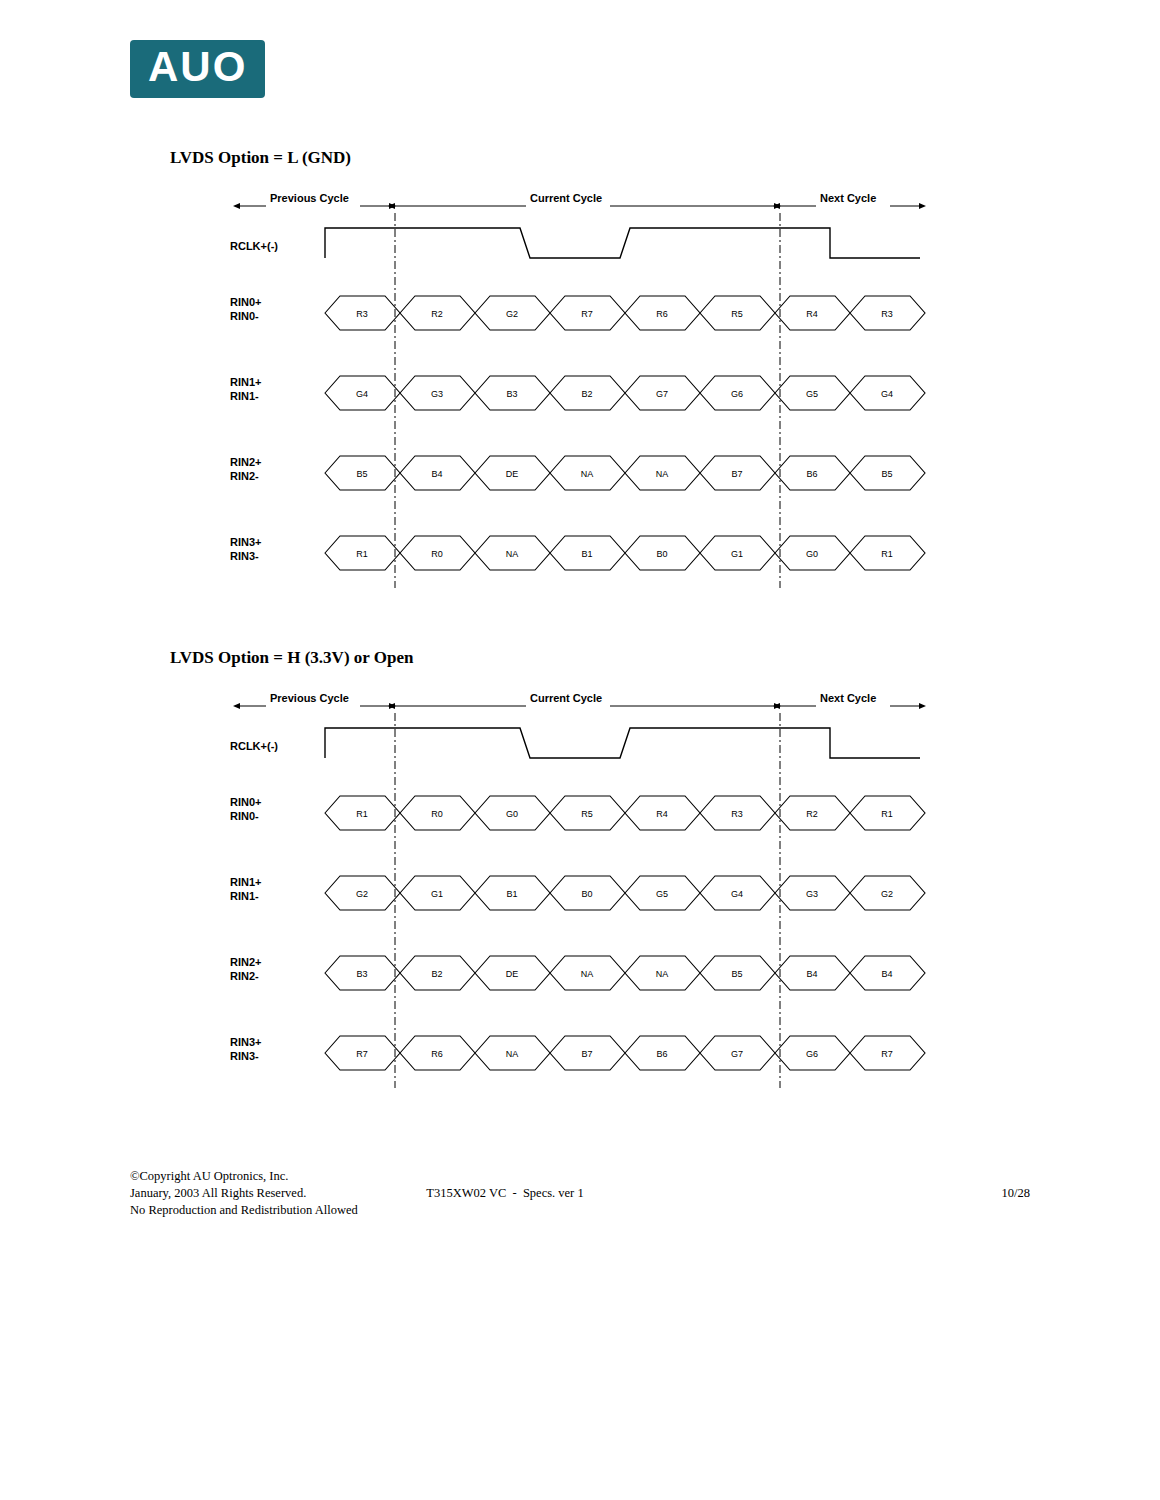AUO
LVDS Option = L (GND)
Previous Cycle Current Cycle Next Cycle RCLK+(-) RIN0+ RIN0- R3 R2 G2 R7 R6 R5 R4 R3 RIN1+ RIN1- G4 G3 B3 B2 G7 G6 G5 G4 RIN2+ RIN2- B5 B4 DE NA NA B7 B6 B5 RIN3+ RIN3- R1 R0 NA B1 B0 G1 G0 R1
LVDS Option = H (3.3V) or Open
Previous Cycle Current Cycle Next Cycle RCLK+(-) RIN0+ RIN0- R1 R0 G0 R5 R4 R3 R2 R1 RIN1+ RIN1- G2 G1 B1 B0 G5 G4 G3 G2 RIN2+ RIN2- B3 B2 DE NA NA B5 B4 B4 RIN3+ RIN3- R7 R6 NA B7 B6 G7 G6 R7
©Copyright AU Optronics, Inc.
January, 2003 All Rights Reserved. T315XW02 VC - Specs. ver 1 10/28
No Reproduction and Redistribution Allowed